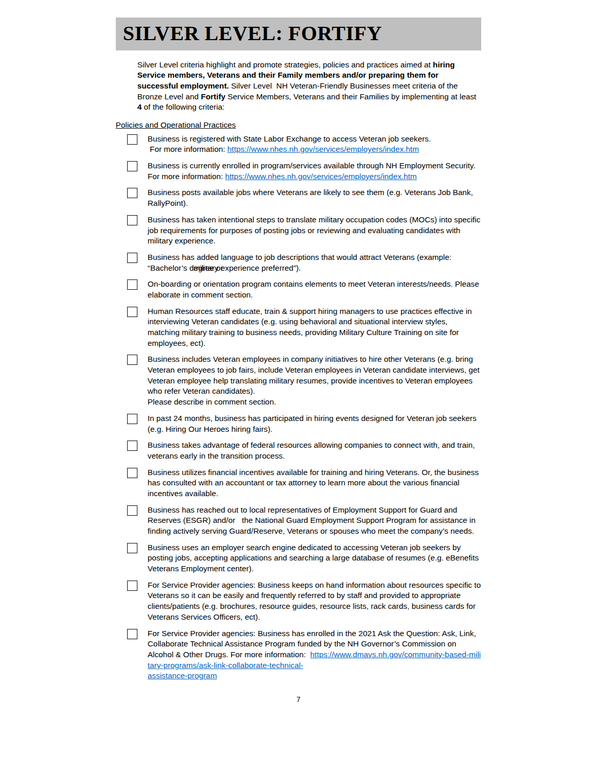SILVER LEVEL: FORTIFY
Silver Level criteria highlight and promote strategies, policies and practices aimed at hiring Service members, Veterans and their Family members and/or preparing them for successful employment. Silver Level NH Veteran-Friendly Businesses meet criteria of the Bronze Level and Fortify Service Members, Veterans and their Families by implementing at least 4 of the following criteria:
Policies and Operational Practices
Business is registered with State Labor Exchange to access Veteran job seekers.
For more information: https://www.nhes.nh.gov/services/employers/index.htm
Business is currently enrolled in program/services available through NH Employment Security.
For more information: https://www.nhes.nh.gov/services/employers/index.htm
Business posts available jobs where Veterans are likely to see them (e.g. Veterans Job Bank, RallyPoint).
Business has taken intentional steps to translate military occupation codes (MOCs) into specific job requirements for purposes of posting jobs or reviewing and evaluating candidates with military experience.
Business has added language to job descriptions that would attract Veterans (example: “Bachelor’s degree or military experience preferred”).
On-boarding or orientation program contains elements to meet Veteran interests/needs. Please elaborate in comment section.
Human Resources staff educate, train & support hiring managers to use practices effective in interviewing Veteran candidates (e.g. using behavioral and situational interview styles, matching military training to business needs, providing Military Culture Training on site for employees, ect).
Business includes Veteran employees in company initiatives to hire other Veterans (e.g. bring Veteran employees to job fairs, include Veteran employees in Veteran candidate interviews, get Veteran employee help translating military resumes, provide incentives to Veteran employees who refer Veteran candidates).
Please describe in comment section.
In past 24 months, business has participated in hiring events designed for Veteran job seekers (e.g. Hiring Our Heroes hiring fairs).
Business takes advantage of federal resources allowing companies to connect with, and train, veterans early in the transition process.
Business utilizes financial incentives available for training and hiring Veterans. Or, the business has consulted with an accountant or tax attorney to learn more about the various financial incentives available.
Business has reached out to local representatives of Employment Support for Guard and Reserves (ESGR) and/or the National Guard Employment Support Program for assistance in finding actively serving Guard/Reserve, Veterans or spouses who meet the company’s needs.
Business uses an employer search engine dedicated to accessing Veteran job seekers by posting jobs, accepting applications and searching a large database of resumes (e.g. eBenefits Veterans Employment center).
For Service Provider agencies: Business keeps on hand information about resources specific to Veterans so it can be easily and frequently referred to by staff and provided to appropriate clients/patients (e.g. brochures, resource guides, resource lists, rack cards, business cards for Veterans Services Officers, ect).
For Service Provider agencies: Business has enrolled in the 2021 Ask the Question: Ask, Link, Collaborate Technical Assistance Program funded by the NH Governor’s Commission on Alcohol & Other Drugs. For more information: https://www.dmavs.nh.gov/community-based-military-programs/ask-link-collaborate-technical-
assistance-program
7